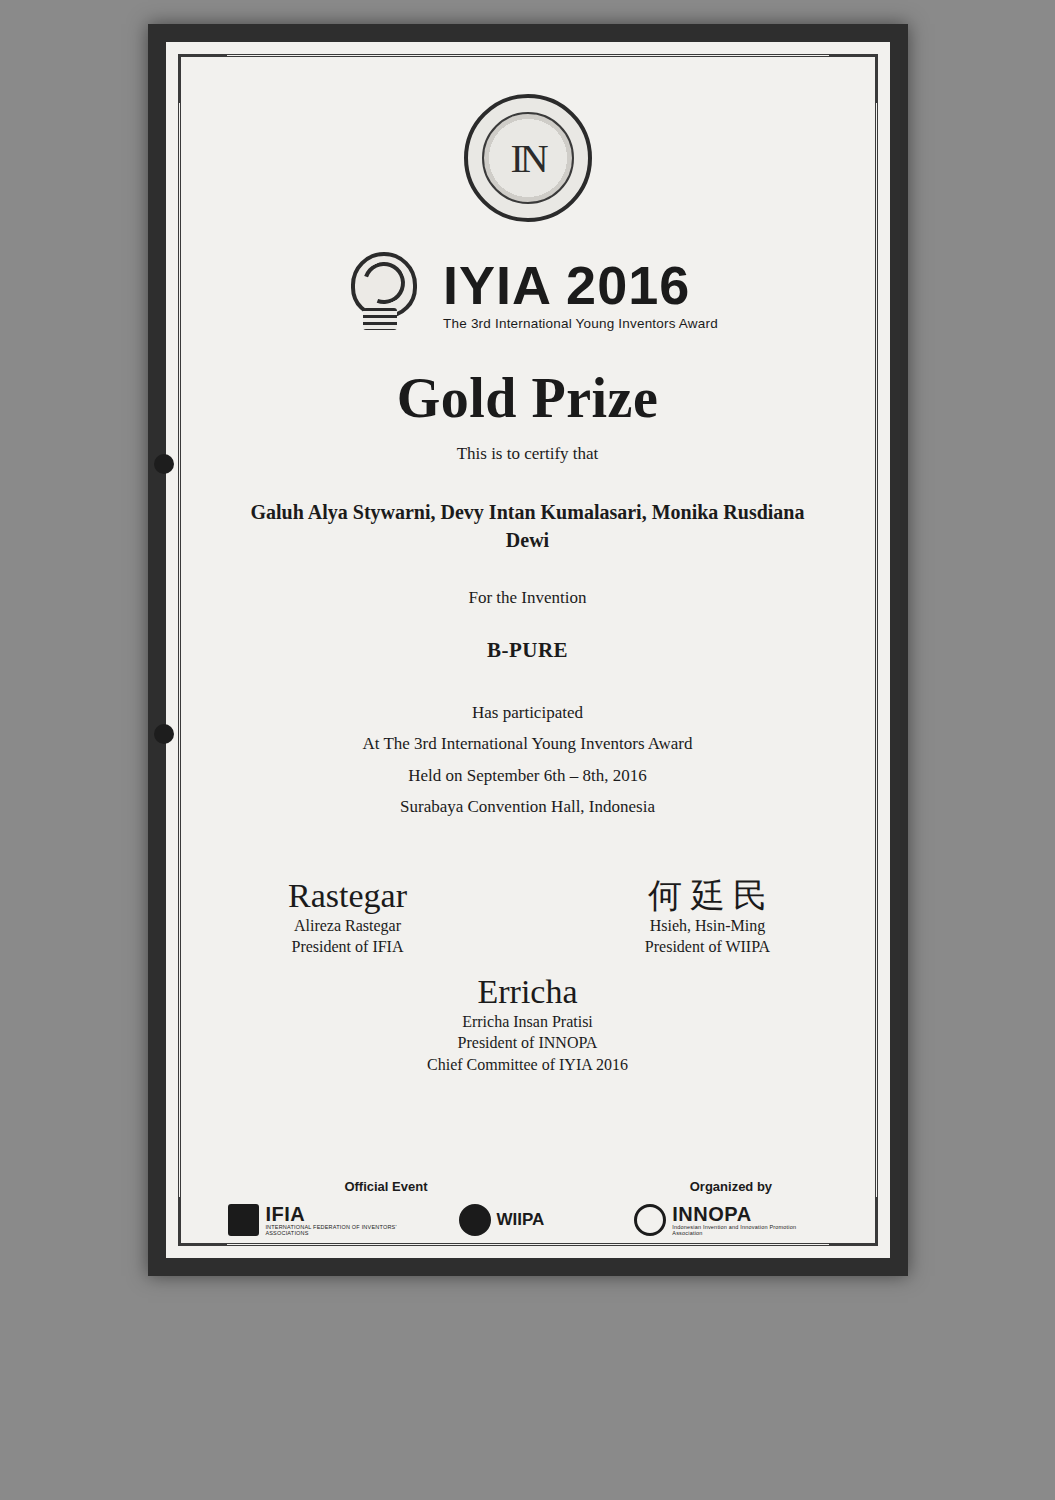IN
IYIA 2016
The 3rd International Young Inventors Award
Gold Prize
This is to certify that
Galuh Alya Stywarni, Devy Intan Kumalasari, Monika Rusdiana Dewi
For the Invention
B-PURE
Has participated
At The 3rd International Young Inventors Award
Held on September 6th – 8th, 2016
Surabaya Convention Hall, Indonesia
Rastegar
Alireza Rastegar
President of IFIA
何 廷 民
Hsieh, Hsin-Ming
President of WIIPA
Erricha
Erricha Insan Pratisi
President of INNOPA
Chief Committee of IYIA 2016
Official Event
IFIA INTERNATIONAL FEDERATION OF INVENTORS' ASSOCIATIONS
WIIPA
Organized by
INNOPA Indonesian Invention and Innovation Promotion Association